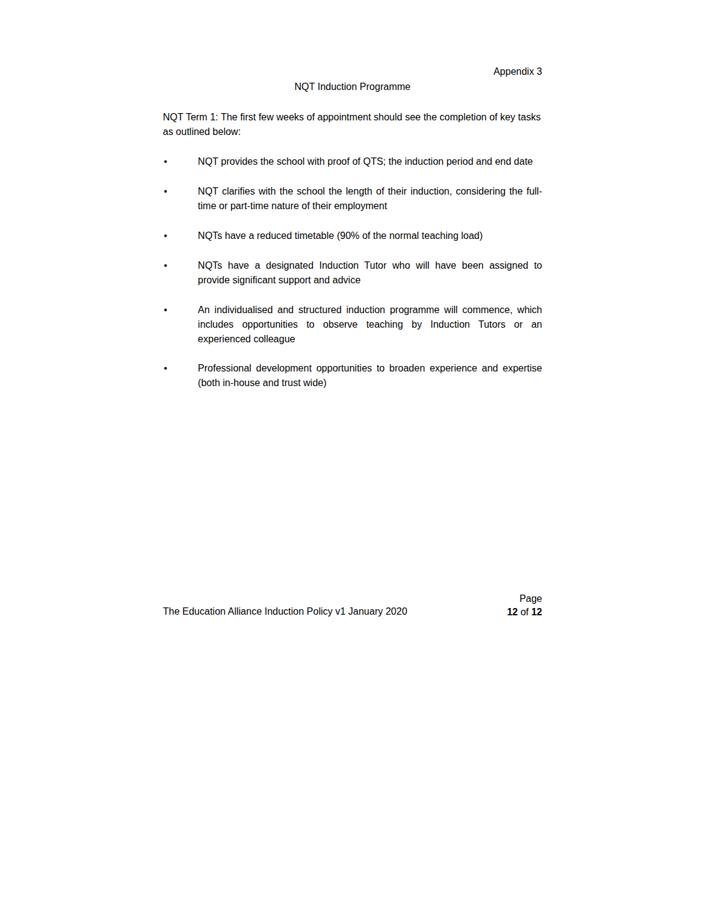Appendix 3
NQT Induction Programme
NQT Term 1: The first few weeks of appointment should see the completion of key tasks as outlined below:
NQT provides the school with proof of QTS; the induction period and end date
NQT clarifies with the school the length of their induction, considering the full-time or part-time nature of their employment
NQTs have a reduced timetable (90% of the normal teaching load)
NQTs have a designated Induction Tutor who will have been assigned to provide significant support and advice
An individualised and structured induction programme will commence, which includes opportunities to observe teaching by Induction Tutors or an experienced colleague
Professional development opportunities to broaden experience and expertise (both in-house and trust wide)
The Education Alliance Induction Policy v1 January 2020
Page
12 of 12